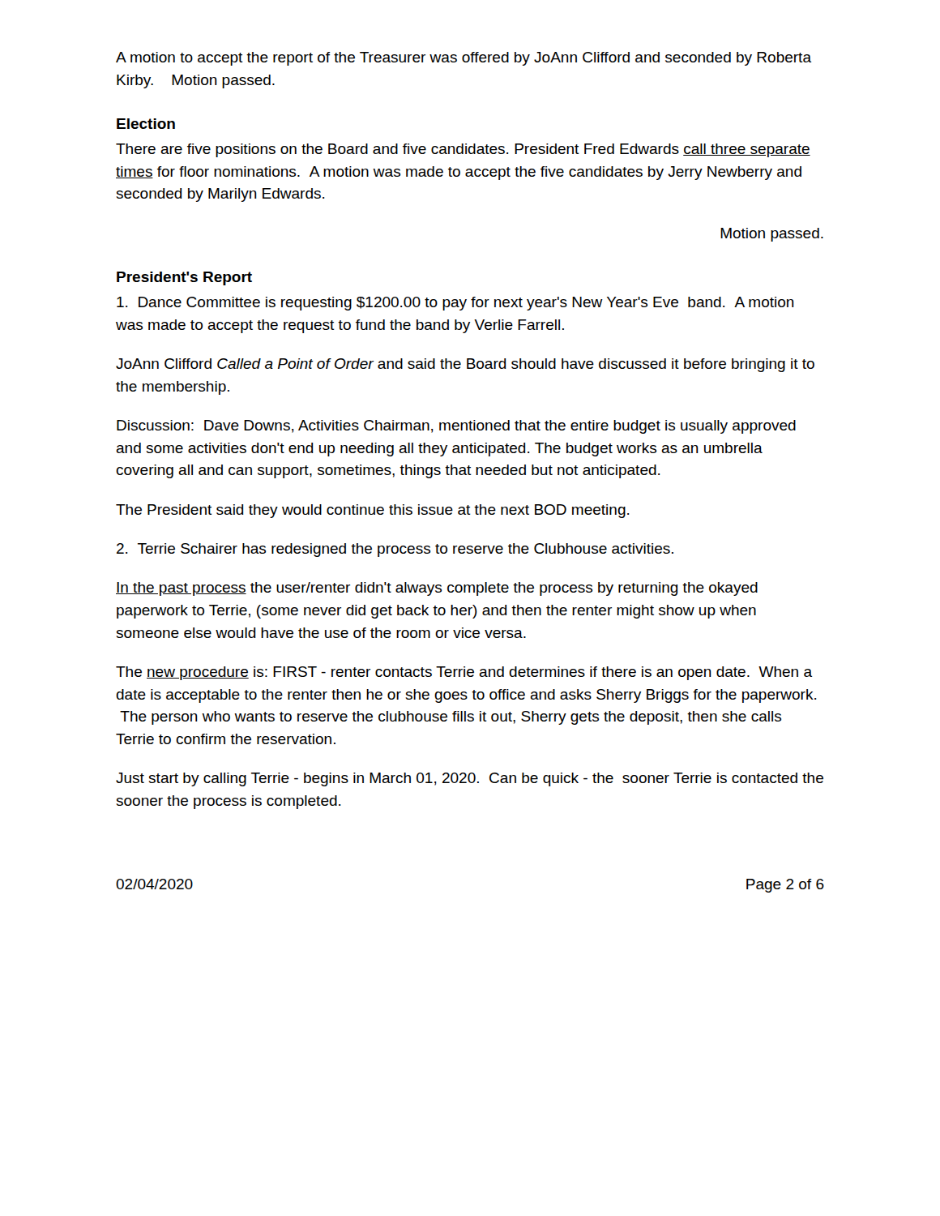A motion to accept the report of the Treasurer was offered by JoAnn Clifford and seconded by Roberta Kirby. Motion passed.
Election
There are five positions on the Board and five candidates. President Fred Edwards call three separate times for floor nominations. A motion was made to accept the five candidates by Jerry Newberry and seconded by Marilyn Edwards.
Motion passed.
President's Report
1. Dance Committee is requesting $1200.00 to pay for next year's New Year's Eve band. A motion was made to accept the request to fund the band by Verlie Farrell.
JoAnn Clifford Called a Point of Order and said the Board should have discussed it before bringing it to the membership.
Discussion: Dave Downs, Activities Chairman, mentioned that the entire budget is usually approved and some activities don't end up needing all they anticipated. The budget works as an umbrella covering all and can support, sometimes, things that needed but not anticipated.
The President said they would continue this issue at the next BOD meeting.
2. Terrie Schairer has redesigned the process to reserve the Clubhouse activities.
In the past process the user/renter didn't always complete the process by returning the okayed paperwork to Terrie, (some never did get back to her) and then the renter might show up when someone else would have the use of the room or vice versa.
The new procedure is: FIRST - renter contacts Terrie and determines if there is an open date. When a date is acceptable to the renter then he or she goes to office and asks Sherry Briggs for the paperwork. The person who wants to reserve the clubhouse fills it out, Sherry gets the deposit, then she calls Terrie to confirm the reservation.
Just start by calling Terrie - begins in March 01, 2020. Can be quick - the sooner Terrie is contacted the sooner the process is completed.
02/04/2020 Page 2 of 6